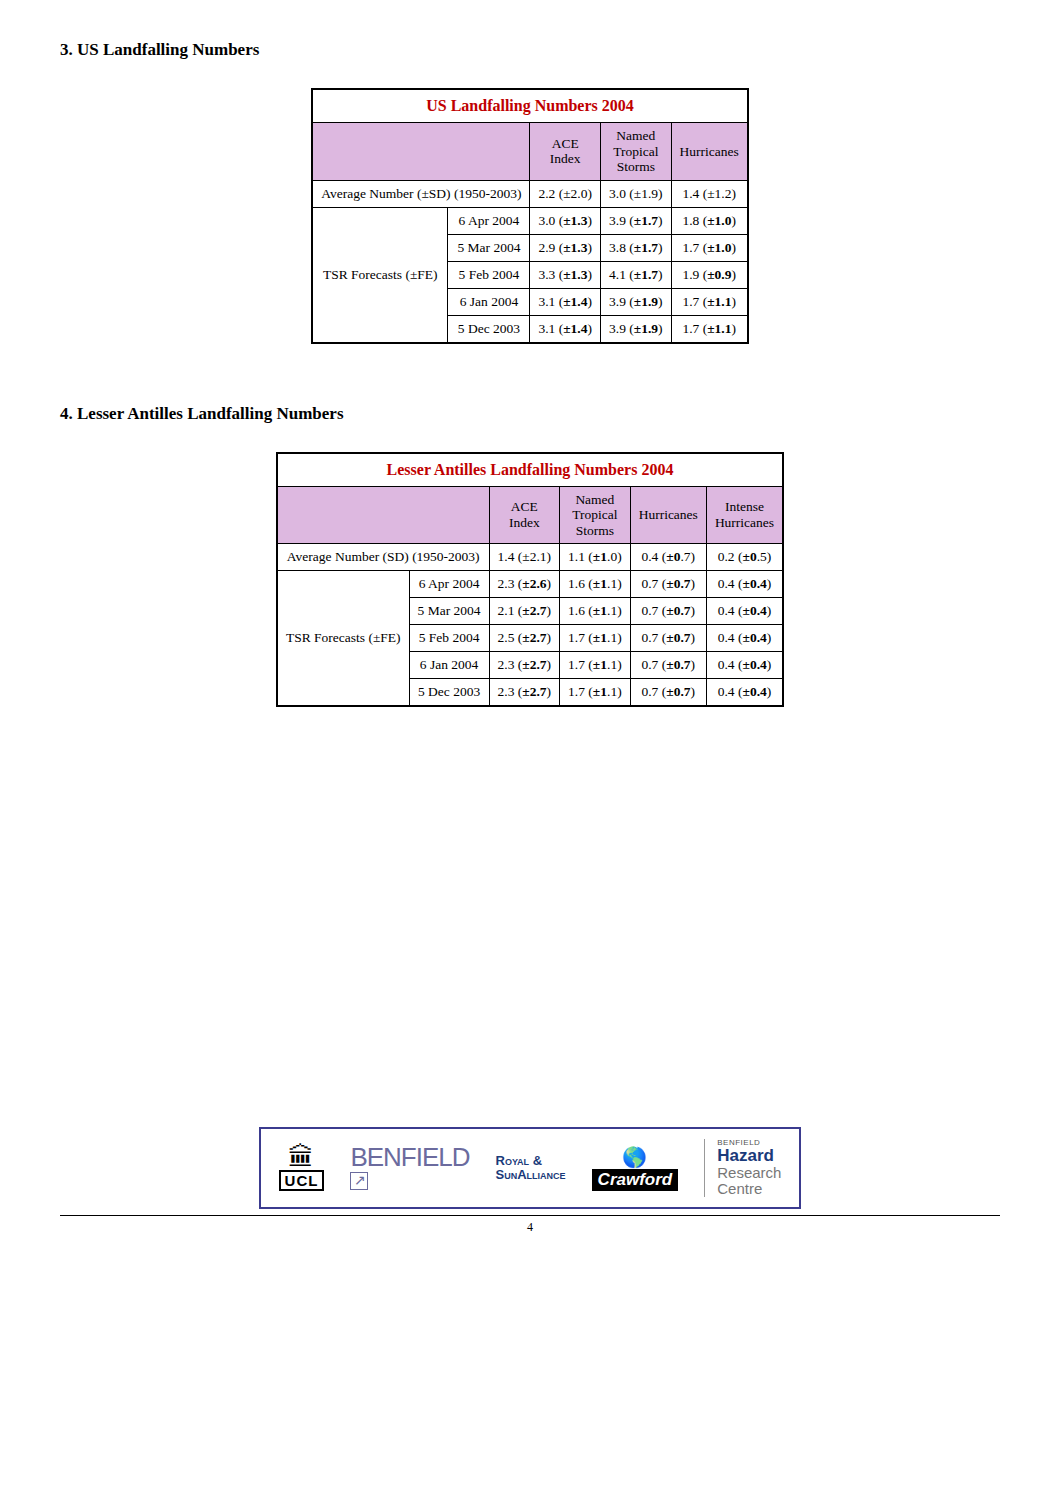3. US Landfalling Numbers
| US Landfalling Numbers 2004 |
| | ACE Index | Named Tropical Storms | Hurricanes |
| Average Number (±SD) (1950-2003) | 2.2 (±2.0) | 3.0 (±1.9) | 1.4 (±1.2) |
| TSR Forecasts (±FE) | 6 Apr 2004 | 3.0 ( ±1.3 ) | 3.9 ( ±1.7 ) | 1.8 ( ±1.0 ) |
| 5 Mar 2004 | 2.9 ( ±1.3 ) | 3.8 ( ±1.7 ) | 1.7 ( ±1.0 ) |
| 5 Feb 2004 | 3.3 ( ±1.3 ) | 4.1 ( ±1.7 ) | 1.9 ( ±0.9 ) |
| 6 Jan 2004 | 3.1 ( ±1.4 ) | 3.9 ( ±1.9 ) | 1.7 ( ±1.1 ) |
| 5 Dec 2003 | 3.1 ( ±1.4 ) | 3.9 ( ±1.9 ) | 1.7 ( ±1.1 ) |
4. Lesser Antilles Landfalling Numbers
| Lesser Antilles Landfalling Numbers 2004 |
| | ACE Index | Named Tropical Storms | Hurricanes | Intense Hurricanes |
| Average Number (SD) (1950-2003) | 1.4 (±2.1) | 1.1 ( ±1 .0) | 0.4 ( ±0 .7) | 0.2 ( ±0 .5) |
| TSR Forecasts (±FE) | 6 Apr 2004 | 2.3 ( ±2.6 ) | 1.6 ( ±1 .1) | 0.7 ( ±0.7 ) | 0.4 ( ±0.4 ) |
| 5 Mar 2004 | 2.1 ( ±2.7 ) | 1.6 ( ±1 .1) | 0.7 ( ±0.7 ) | 0.4 ( ±0.4 ) |
| 5 Feb 2004 | 2.5 ( ±2.7 ) | 1.7 ( ±1 .1) | 0.7 ( ±0.7 ) | 0.4 ( ±0.4 ) |
| 6 Jan 2004 | 2.3 ( ±2.7 ) | 1.7 ( ±1 .1) | 0.7 ( ±0.7 ) | 0.4 ( ±0.4 ) |
| 5 Dec 2003 | 2.3 ( ±2.7 ) | 1.7 ( ±1 .1) | 0.7 ( ±0.7 ) | 0.4 ( ±0.4 ) |
🏛
UCL
BENFIELD ↗
Royal &
SunAlliance
🌎
Crawford
BENFIELD
Hazard
Research
Centre
4